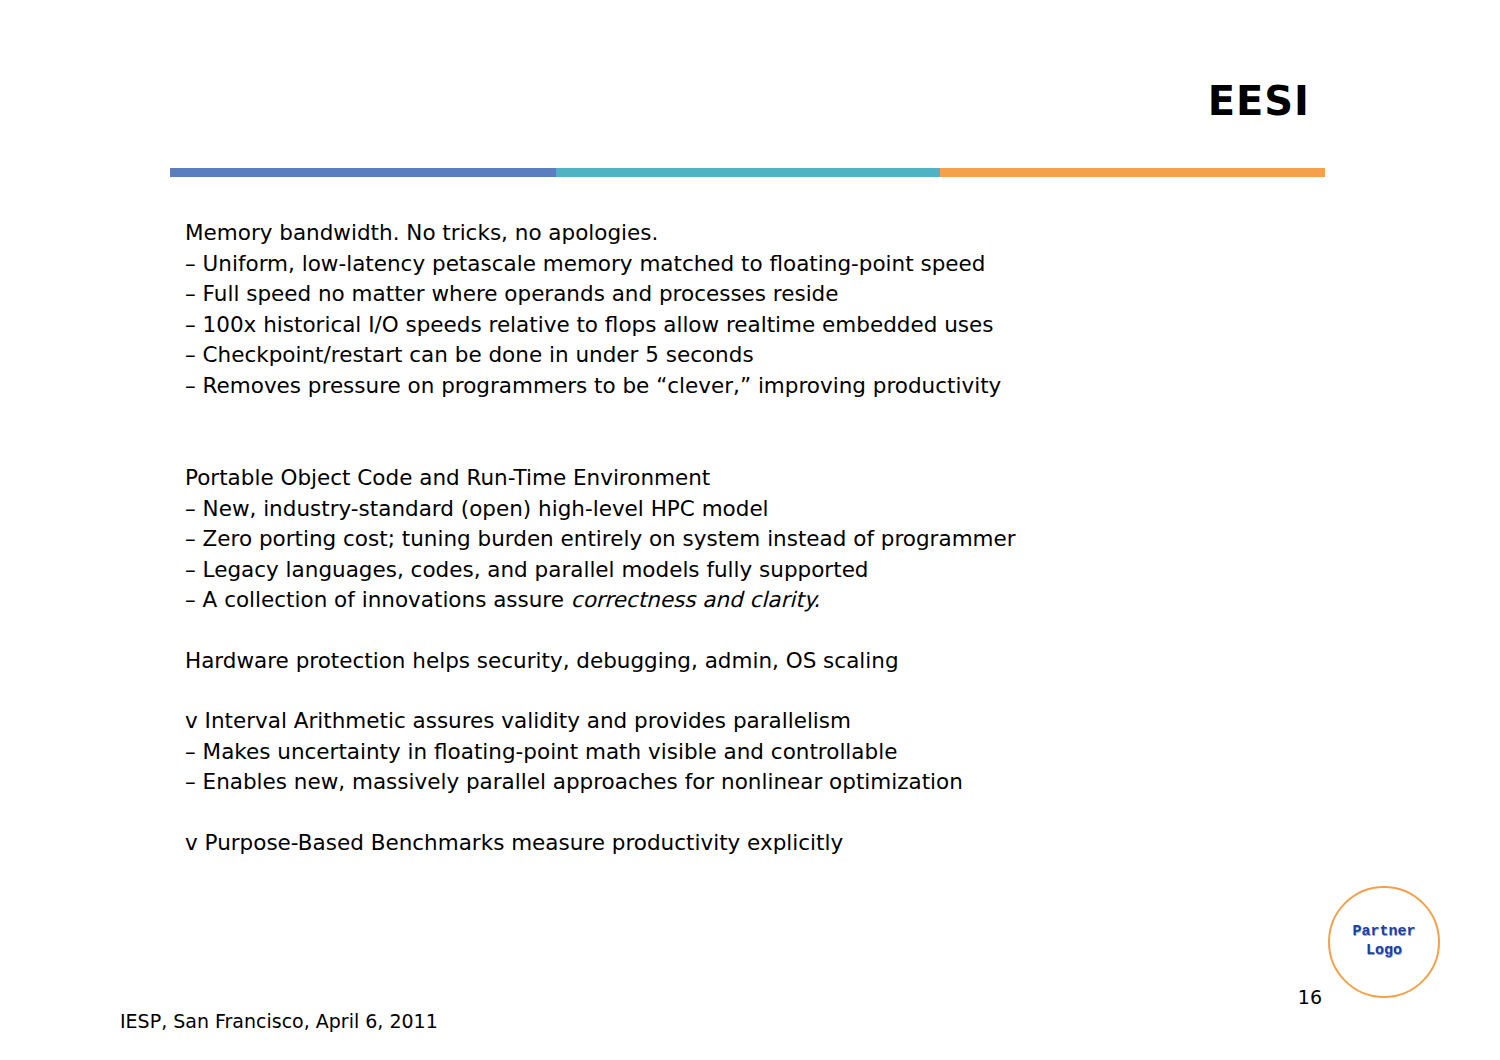EESI
Memory bandwidth. No tricks, no apologies.
– Uniform, low-latency petascale memory matched to floating-point speed
– Full speed no matter where operands and processes reside
– 100x historical I/O speeds relative to flops allow realtime embedded uses
– Checkpoint/restart can be done in under 5 seconds
– Removes pressure on programmers to be “clever,” improving productivity
Portable Object Code and Run-Time Environment
– New, industry-standard (open) high-level HPC model
– Zero porting cost; tuning burden entirely on system instead of programmer
– Legacy languages, codes, and parallel models fully supported
– A collection of innovations assure correctness and clarity.
Hardware protection helps security, debugging, admin, OS scaling
v Interval Arithmetic assures validity and provides parallelism
– Makes uncertainty in floating-point math visible and controllable
– Enables new, massively parallel approaches for nonlinear optimization
v Purpose-Based Benchmarks measure productivity explicitly
Partner
Logo
16
IESP, San Francisco, April 6, 2011